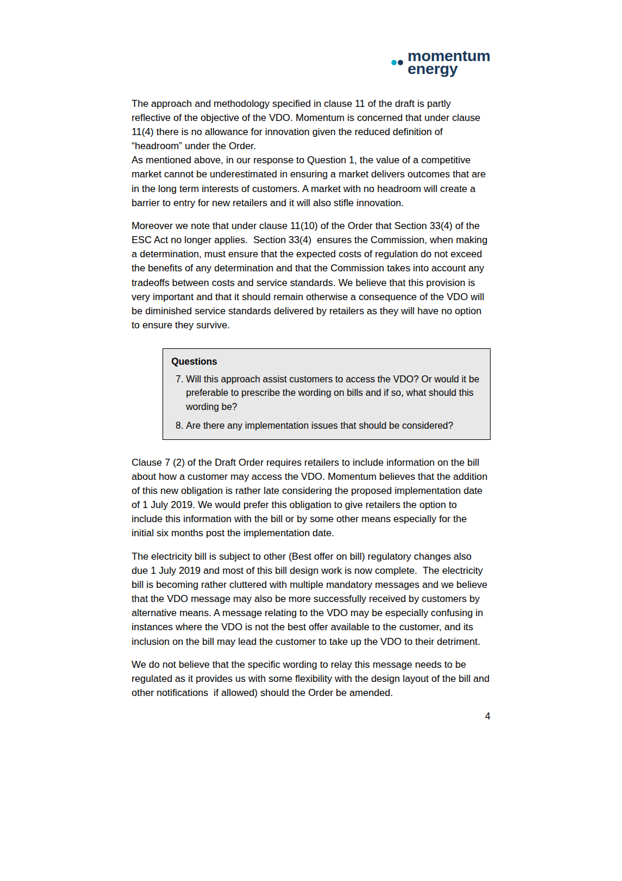momentumenergy
The approach and methodology specified in clause 11 of the draft is partly reflective of the objective of the VDO. Momentum is concerned that under clause 11(4) there is no allowance for innovation given the reduced definition of “headroom” under the Order.
As mentioned above, in our response to Question 1, the value of a competitive market cannot be underestimated in ensuring a market delivers outcomes that are in the long term interests of customers. A market with no headroom will create a barrier to entry for new retailers and it will also stifle innovation.
Moreover we note that under clause 11(10) of the Order that Section 33(4) of the ESC Act no longer applies. Section 33(4) ensures the Commission, when making a determination, must ensure that the expected costs of regulation do not exceed the benefits of any determination and that the Commission takes into account any tradeoffs between costs and service standards. We believe that this provision is very important and that it should remain otherwise a consequence of the VDO will be diminished service standards delivered by retailers as they will have no option to ensure they survive.
Questions
Will this approach assist customers to access the VDO? Or would it be preferable to prescribe the wording on bills and if so, what should this wording be?
Are there any implementation issues that should be considered?
Clause 7 (2) of the Draft Order requires retailers to include information on the bill about how a customer may access the VDO. Momentum believes that the addition of this new obligation is rather late considering the proposed implementation date of 1 July 2019. We would prefer this obligation to give retailers the option to include this information with the bill or by some other means especially for the initial six months post the implementation date.
The electricity bill is subject to other (Best offer on bill) regulatory changes also due 1 July 2019 and most of this bill design work is now complete. The electricity bill is becoming rather cluttered with multiple mandatory messages and we believe that the VDO message may also be more successfully received by customers by alternative means. A message relating to the VDO may be especially confusing in instances where the VDO is not the best offer available to the customer, and its inclusion on the bill may lead the customer to take up the VDO to their detriment.
We do not believe that the specific wording to relay this message needs to be regulated as it provides us with some flexibility with the design layout of the bill and other notifications if allowed) should the Order be amended.
4